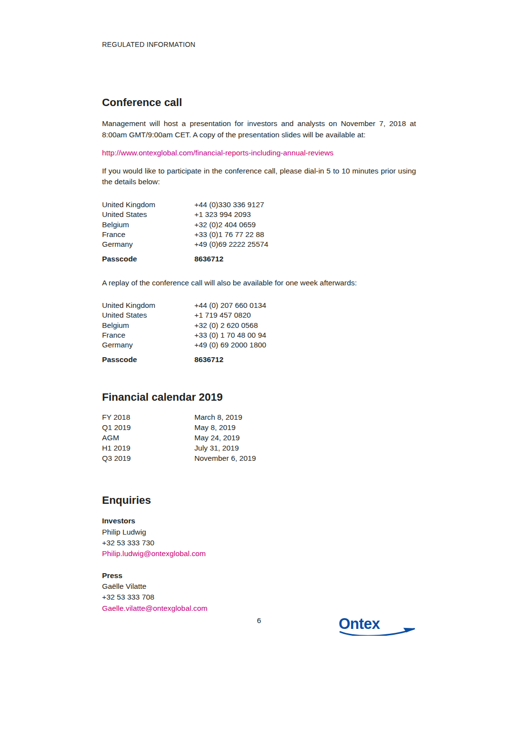REGULATED INFORMATION
Conference call
Management will host a presentation for investors and analysts on November 7, 2018 at 8:00am GMT/9:00am CET. A copy of the presentation slides will be available at:
http://www.ontexglobal.com/financial-reports-including-annual-reviews
If you would like to participate in the conference call, please dial-in 5 to 10 minutes prior using the details below:
| United Kingdom | +44 (0)330 336 9127 |
| United States | +1 323 994 2093 |
| Belgium | +32 (0)2 404 0659 |
| France | +33 (0)1 76 77 22 88 |
| Germany | +49 (0)69 2222 25574 |
| Passcode | 8636712 |
A replay of the conference call will also be available for one week afterwards:
| United Kingdom | +44 (0) 207 660 0134 |
| United States | +1 719 457 0820 |
| Belgium | +32 (0) 2 620 0568 |
| France | +33 (0) 1 70 48 00 94 |
| Germany | +49 (0) 69 2000 1800 |
| Passcode | 8636712 |
Financial calendar 2019
| FY 2018 | March 8, 2019 |
| Q1 2019 | May 8, 2019 |
| AGM | May 24, 2019 |
| H1 2019 | July 31, 2019 |
| Q3 2019 | November 6, 2019 |
Enquiries
Investors
Philip Ludwig
+32 53 333 730
Philip.ludwig@ontexglobal.com
Press
Gaëlle Vilatte
+32 53 333 708
Gaelle.vilatte@ontexglobal.com
6
Ontex Ontex